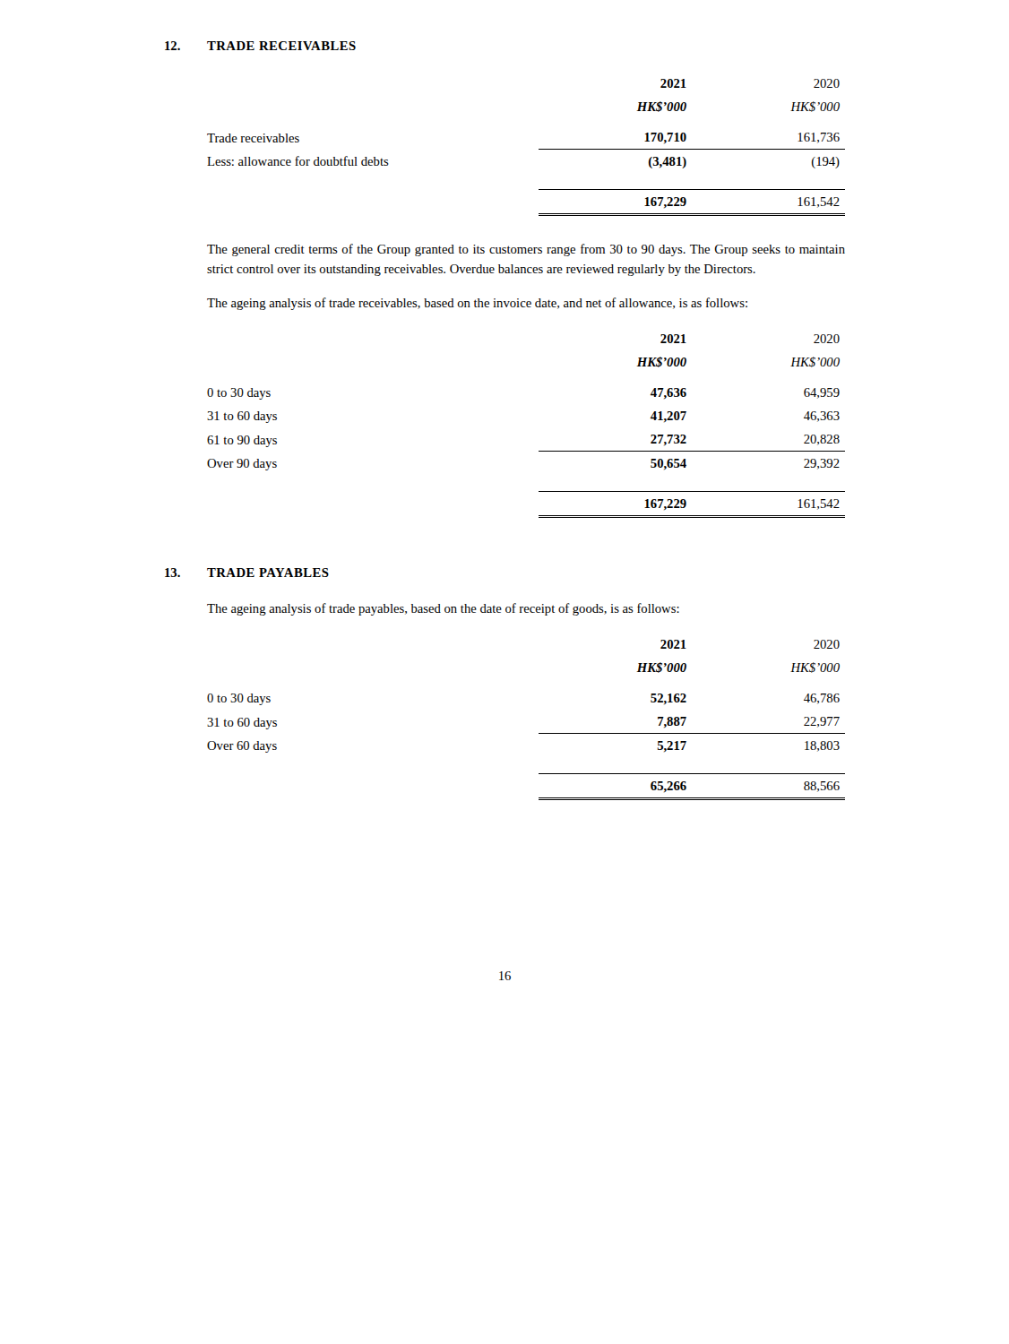12. TRADE RECEIVABLES
| | 2021 | 2020 |
| | HK$’000 | HK$’000 |
| Trade receivables | 170,710 | 161,736 |
| Less: allowance for doubtful debts | (3,481) | (194) |
| | 167,229 | 161,542 |
The general credit terms of the Group granted to its customers range from 30 to 90 days. The Group seeks to maintain strict control over its outstanding receivables. Overdue balances are reviewed regularly by the Directors.
The ageing analysis of trade receivables, based on the invoice date, and net of allowance, is as follows:
| | 2021 | 2020 |
| | HK$’000 | HK$’000 |
| 0 to 30 days | 47,636 | 64,959 |
| 31 to 60 days | 41,207 | 46,363 |
| 61 to 90 days | 27,732 | 20,828 |
| Over 90 days | 50,654 | 29,392 |
| | 167,229 | 161,542 |
13. TRADE PAYABLES
The ageing analysis of trade payables, based on the date of receipt of goods, is as follows:
| | 2021 | 2020 |
| | HK$’000 | HK$’000 |
| 0 to 30 days | 52,162 | 46,786 |
| 31 to 60 days | 7,887 | 22,977 |
| Over 60 days | 5,217 | 18,803 |
| | 65,266 | 88,566 |
16